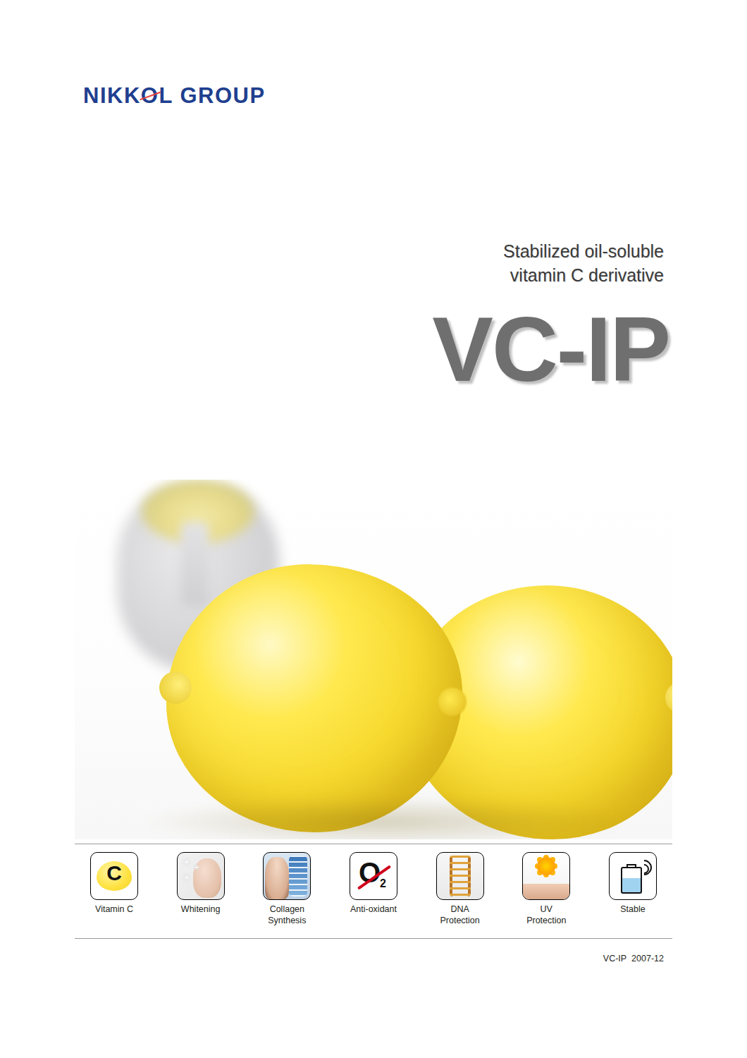NIKKOL GROUP
Stabilized oil-soluble
vitamin C derivative
VC-IP
C
Vitamin C
✳ ✳ ✳
Whitening
Collagen
Synthesis
O 2
Anti-oxidant
DNA
Protection
UV
Protection
Stable
VC-IP 2007-12